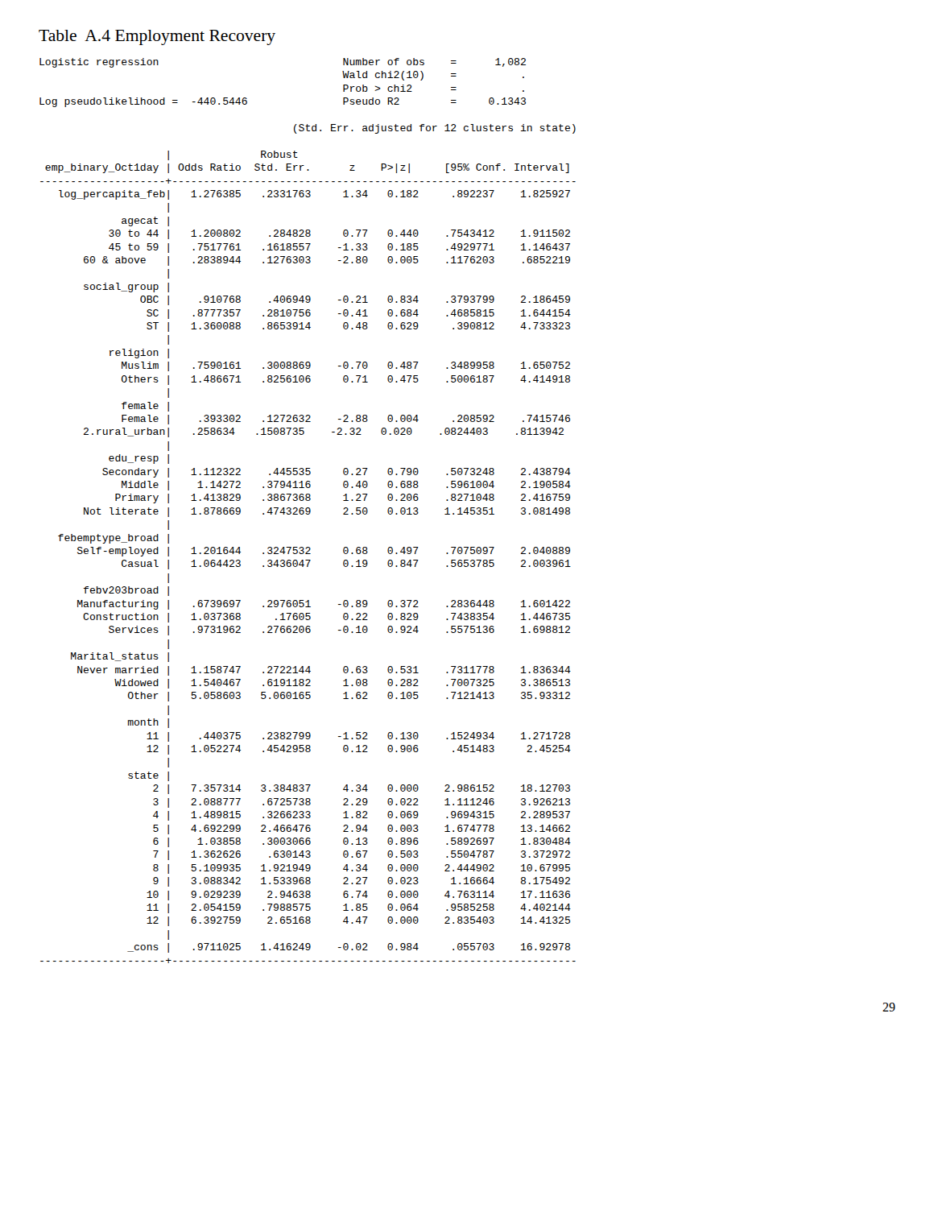Table A.4 Employment Recovery
Logistic regression                             Number of obs    =      1,082
                                                Wald chi2(10)    =          .
                                                Prob > chi2      =          .
Log pseudolikelihood =  -440.5446               Pseudo R2        =     0.1343

                                        (Std. Err. adjusted for 12 clusters in state)

                    |              Robust
 emp_binary_Oct1day | Odds Ratio  Std. Err.      z    P>|z|     [95% Conf. Interval]
--------------------+----------------------------------------------------------------
   log_percapita_feb|   1.276385   .2331763     1.34   0.182     .892237    1.825927
                    |
             agecat |
           30 to 44 |   1.200802    .284828     0.77   0.440    .7543412    1.911502
           45 to 59 |   .7517761   .1618557    -1.33   0.185    .4929771    1.146437
       60 & above   |   .2838944   .1276303    -2.80   0.005    .1176203    .6852219
                    |
       social_group |
                OBC |    .910768    .406949    -0.21   0.834    .3793799    2.186459
                 SC |   .8777357   .2810756    -0.41   0.684    .4685815    1.644154
                 ST |   1.360088   .8653914     0.48   0.629     .390812    4.733323
                    |
           religion |
             Muslim |   .7590161   .3008869    -0.70   0.487    .3489958    1.650752
             Others |   1.486671   .8256106     0.71   0.475    .5006187    4.414918
                    |
             female |
             Female |    .393302   .1272632    -2.88   0.004     .208592    .7415746
       2.rural_urban|   .258634   .1508735    -2.32   0.020    .0824403    .8113942
                    |
           edu_resp |
          Secondary |   1.112322    .445535     0.27   0.790    .5073248    2.438794
             Middle |    1.14272   .3794116     0.40   0.688    .5961004    2.190584
            Primary |   1.413829   .3867368     1.27   0.206    .8271048    2.416759
       Not literate |   1.878669   .4743269     2.50   0.013    1.145351    3.081498
                    |
   febemptype_broad |
      Self-employed |   1.201644   .3247532     0.68   0.497    .7075097    2.040889
             Casual |   1.064423   .3436047     0.19   0.847    .5653785    2.003961
                    |
       febv203broad |
      Manufacturing |   .6739697   .2976051    -0.89   0.372    .2836448    1.601422
       Construction |   1.037368     .17605     0.22   0.829    .7438354    1.446735
           Services |   .9731962   .2766206    -0.10   0.924    .5575136    1.698812
                    |
     Marital_status |
      Never married |   1.158747   .2722144     0.63   0.531    .7311778    1.836344
            Widowed |   1.540467   .6191182     1.08   0.282    .7007325    3.386513
              Other |   5.058603   5.060165     1.62   0.105    .7121413    35.93312
                    |
              month |
                 11 |    .440375   .2382799    -1.52   0.130    .1524934    1.271728
                 12 |   1.052274   .4542958     0.12   0.906     .451483     2.45254
                    |
              state |
                  2 |   7.357314   3.384837     4.34   0.000    2.986152    18.12703
                  3 |   2.088777   .6725738     2.29   0.022    1.111246    3.926213
                  4 |   1.489815   .3266233     1.82   0.069    .9694315    2.289537
                  5 |   4.692299   2.466476     2.94   0.003    1.674778    13.14662
                  6 |    1.03858   .3003066     0.13   0.896    .5892697    1.830484
                  7 |   1.362626    .630143     0.67   0.503    .5504787    3.372972
                  8 |   5.109935   1.921949     4.34   0.000    2.444902    10.67995
                  9 |   3.088342   1.533968     2.27   0.023     1.16664    8.175492
                 10 |   9.029239    2.94638     6.74   0.000    4.763114    17.11636
                 11 |   2.054159   .7988575     1.85   0.064    .9585258    4.402144
                 12 |   6.392759    2.65168     4.47   0.000    2.835403    14.41325
                    |
              _cons |   .9711025   1.416249    -0.02   0.984     .055703    16.92978
--------------------+----------------------------------------------------------------
29